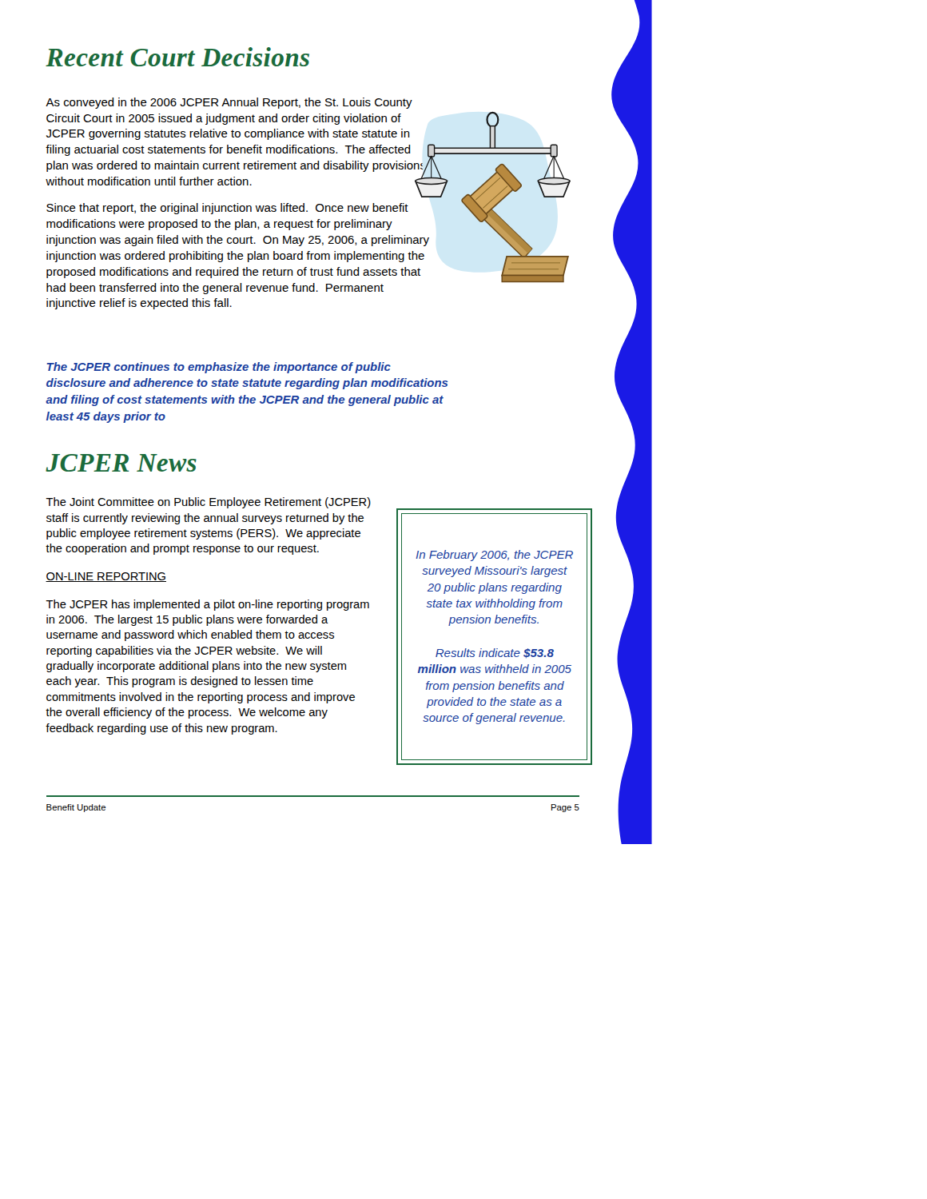Recent Court Decisions
As conveyed in the 2006 JCPER Annual Report, the St. Louis County Circuit Court in 2005 issued a judgment and order citing violation of JCPER governing statutes relative to compliance with state statute in filing actuarial cost statements for benefit modifications. The affected plan was ordered to maintain current retirement and disability provisions without modification until further action.
Since that report, the original injunction was lifted. Once new benefit modifications were proposed to the plan, a request for preliminary injunction was again filed with the court. On May 25, 2006, a preliminary injunction was ordered prohibiting the plan board from implementing the proposed modifications and required the return of trust fund assets that had been transferred into the general revenue fund. Permanent injunctive relief is expected this fall.
The JCPER continues to emphasize the importance of public disclosure and adherence to state statute regarding plan modifications and filing of cost statements with the JCPER and the general public at least 45 days prior to
JCPER News
The Joint Committee on Public Employee Retirement (JCPER) staff is currently reviewing the annual surveys returned by the public employee retirement systems (PERS). We appreciate the cooperation and prompt response to our request.
ON-LINE REPORTING
The JCPER has implemented a pilot on-line reporting program in 2006. The largest 15 public plans were forwarded a username and password which enabled them to access reporting capabilities via the JCPER website. We will gradually incorporate additional plans into the new system each year. This program is designed to lessen time commitments involved in the reporting process and improve the overall efficiency of the process. We welcome any feedback regarding use of this new program.
In February 2006, the JCPER surveyed Missouri's largest 20 public plans regarding state tax withholding from pension benefits.
Results indicate $53.8 million was withheld in 2005 from pension benefits and provided to the state as a source of general revenue.
Benefit Update Page 5